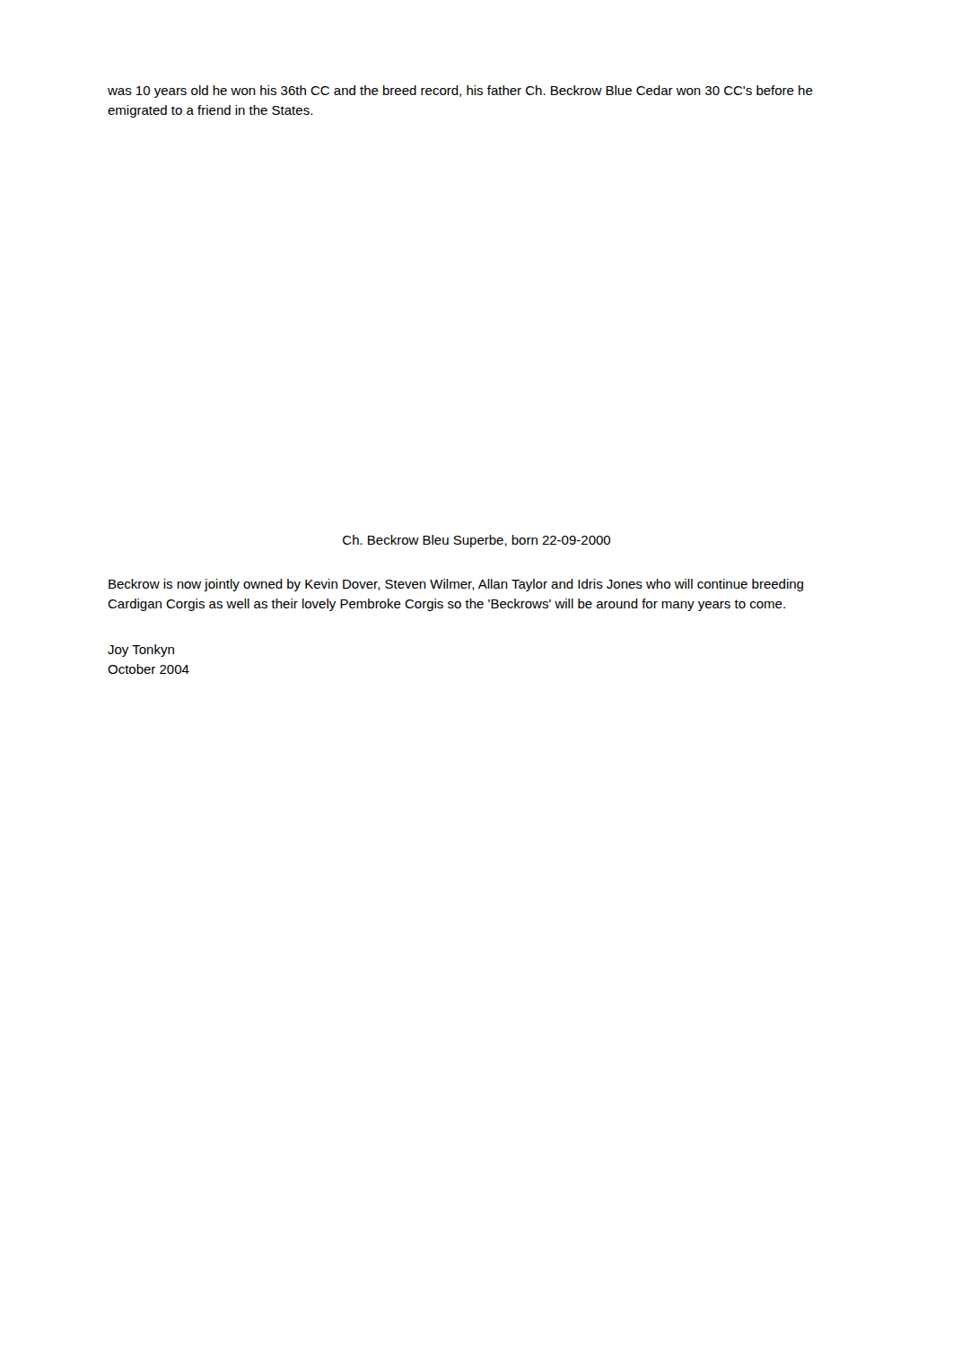was 10 years old he won his 36th CC and the breed record, his father Ch. Beckrow Blue Cedar won 30 CC's before he emigrated to a friend in the States.
Ch. Beckrow Bleu Superbe, born 22-09-2000
Beckrow is now jointly owned by Kevin Dover, Steven Wilmer, Allan Taylor and Idris Jones who will continue breeding Cardigan Corgis as well as their lovely Pembroke Corgis so the 'Beckrows' will be around for many years to come.
Joy Tonkyn October 2004